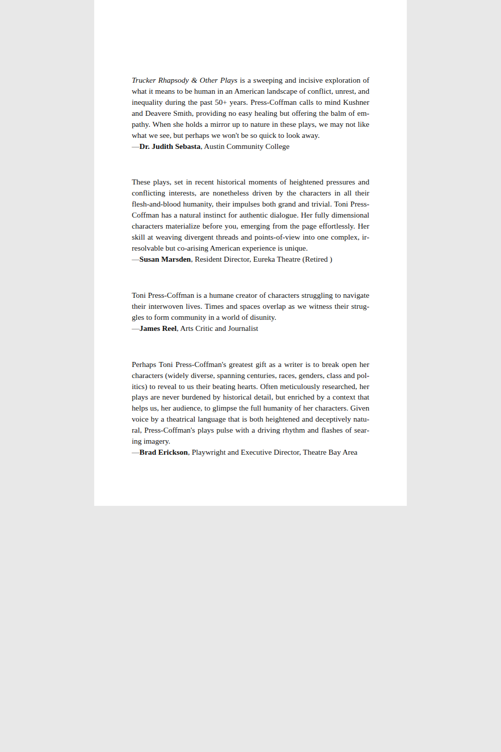Trucker Rhapsody & Other Plays is a sweeping and incisive exploration of what it means to be human in an American landscape of conflict, unrest, and inequality during the past 50+ years. Press-Coffman calls to mind Kushner and Deavere Smith, providing no easy healing but offering the balm of empathy. When she holds a mirror up to nature in these plays, we may not like what we see, but perhaps we won't be so quick to look away.
—Dr. Judith Sebasta, Austin Community College
These plays, set in recent historical moments of heightened pressures and conflicting interests, are nonetheless driven by the characters in all their flesh-and-blood humanity, their impulses both grand and trivial. Toni Press-Coffman has a natural instinct for authentic dialogue. Her fully dimensional characters materialize before you, emerging from the page effortlessly. Her skill at weaving divergent threads and points-of-view into one complex, irresolvable but co-arising American experience is unique.
—Susan Marsden, Resident Director, Eureka Theatre (Retired )
Toni Press-Coffman is a humane creator of characters struggling to navigate their interwoven lives. Times and spaces overlap as we witness their struggles to form community in a world of disunity.
—James Reel, Arts Critic and Journalist
Perhaps Toni Press-Coffman's greatest gift as a writer is to break open her characters (widely diverse, spanning centuries, races, genders, class and politics) to reveal to us their beating hearts. Often meticulously researched, her plays are never burdened by historical detail, but enriched by a context that helps us, her audience, to glimpse the full humanity of her characters. Given voice by a theatrical language that is both heightened and deceptively natural, Press-Coffman's plays pulse with a driving rhythm and flashes of searing imagery.
—Brad Erickson, Playwright and Executive Director, Theatre Bay Area